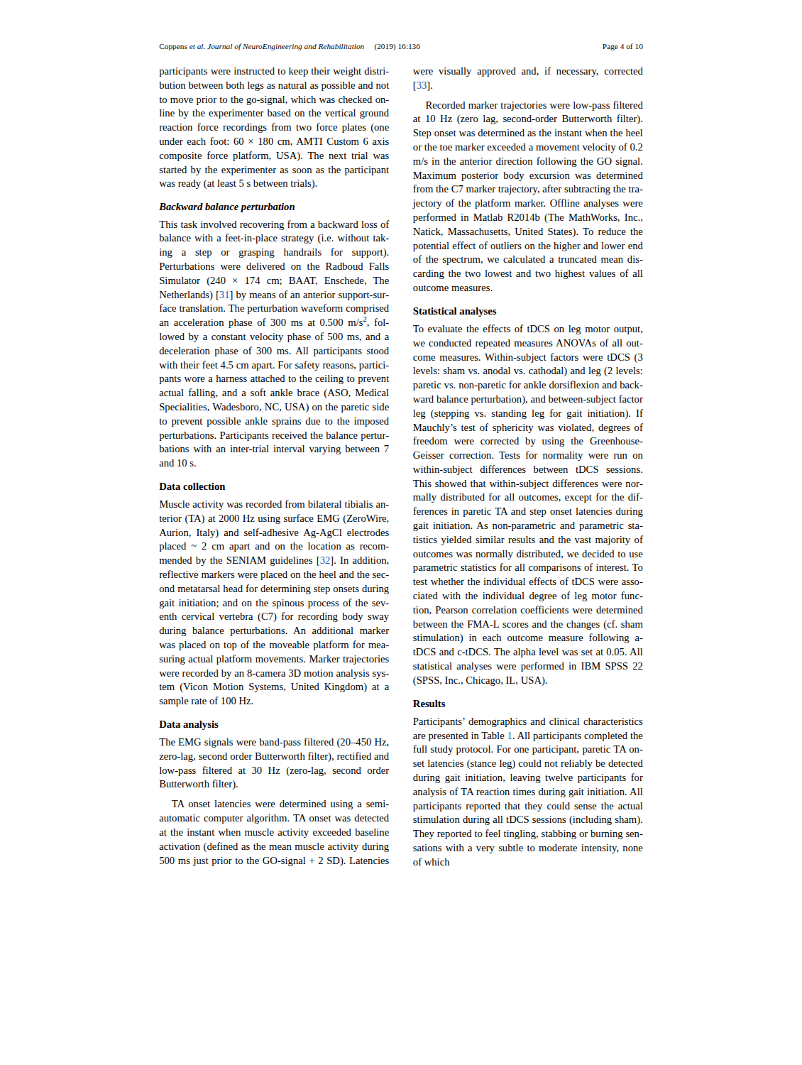Coppens et al. Journal of NeuroEngineering and Rehabilitation (2019) 16:136 Page 4 of 10
participants were instructed to keep their weight distribution between both legs as natural as possible and not to move prior to the go-signal, which was checked on-line by the experimenter based on the vertical ground reaction force recordings from two force plates (one under each foot: 60 × 180 cm, AMTI Custom 6 axis composite force platform, USA). The next trial was started by the experimenter as soon as the participant was ready (at least 5 s between trials).
Backward balance perturbation
This task involved recovering from a backward loss of balance with a feet-in-place strategy (i.e. without taking a step or grasping handrails for support). Perturbations were delivered on the Radboud Falls Simulator (240 × 174 cm; BAAT, Enschede, The Netherlands) [31] by means of an anterior support-surface translation. The perturbation waveform comprised an acceleration phase of 300 ms at 0.500 m/s2, followed by a constant velocity phase of 500 ms, and a deceleration phase of 300 ms. All participants stood with their feet 4.5 cm apart. For safety reasons, participants wore a harness attached to the ceiling to prevent actual falling, and a soft ankle brace (ASO, Medical Specialities, Wadesboro, NC, USA) on the paretic side to prevent possible ankle sprains due to the imposed perturbations. Participants received the balance perturbations with an inter-trial interval varying between 7 and 10 s.
Data collection
Muscle activity was recorded from bilateral tibialis anterior (TA) at 2000 Hz using surface EMG (ZeroWire, Aurion, Italy) and self-adhesive Ag-AgCl electrodes placed ~ 2 cm apart and on the location as recommended by the SENIAM guidelines [32]. In addition, reflective markers were placed on the heel and the second metatarsal head for determining step onsets during gait initiation; and on the spinous process of the seventh cervical vertebra (C7) for recording body sway during balance perturbations. An additional marker was placed on top of the moveable platform for measuring actual platform movements. Marker trajectories were recorded by an 8-camera 3D motion analysis system (Vicon Motion Systems, United Kingdom) at a sample rate of 100 Hz.
Data analysis
The EMG signals were band-pass filtered (20–450 Hz, zero-lag, second order Butterworth filter), rectified and low-pass filtered at 30 Hz (zero-lag, second order Butterworth filter).
TA onset latencies were determined using a semi-automatic computer algorithm. TA onset was detected at the instant when muscle activity exceeded baseline activation (defined as the mean muscle activity during 500 ms just prior to the GO-signal + 2 SD). Latencies were visually approved and, if necessary, corrected [33].
Recorded marker trajectories were low-pass filtered at 10 Hz (zero lag, second-order Butterworth filter). Step onset was determined as the instant when the heel or the toe marker exceeded a movement velocity of 0.2 m/s in the anterior direction following the GO signal. Maximum posterior body excursion was determined from the C7 marker trajectory, after subtracting the trajectory of the platform marker. Offline analyses were performed in Matlab R2014b (The MathWorks, Inc., Natick, Massachusetts, United States). To reduce the potential effect of outliers on the higher and lower end of the spectrum, we calculated a truncated mean discarding the two lowest and two highest values of all outcome measures.
Statistical analyses
To evaluate the effects of tDCS on leg motor output, we conducted repeated measures ANOVAs of all outcome measures. Within-subject factors were tDCS (3 levels: sham vs. anodal vs. cathodal) and leg (2 levels: paretic vs. non-paretic for ankle dorsiflexion and backward balance perturbation), and between-subject factor leg (stepping vs. standing leg for gait initiation). If Mauchly’s test of sphericity was violated, degrees of freedom were corrected by using the Greenhouse-Geisser correction. Tests for normality were run on within-subject differences between tDCS sessions. This showed that within-subject differences were normally distributed for all outcomes, except for the differences in paretic TA and step onset latencies during gait initiation. As non-parametric and parametric statistics yielded similar results and the vast majority of outcomes was normally distributed, we decided to use parametric statistics for all comparisons of interest. To test whether the individual effects of tDCS were associated with the individual degree of leg motor function, Pearson correlation coefficients were determined between the FMA-L scores and the changes (cf. sham stimulation) in each outcome measure following a-tDCS and c-tDCS. The alpha level was set at 0.05. All statistical analyses were performed in IBM SPSS 22 (SPSS, Inc., Chicago, IL, USA).
Results
Participants’ demographics and clinical characteristics are presented in Table 1. All participants completed the full study protocol. For one participant, paretic TA onset latencies (stance leg) could not reliably be detected during gait initiation, leaving twelve participants for analysis of TA reaction times during gait initiation. All participants reported that they could sense the actual stimulation during all tDCS sessions (including sham). They reported to feel tingling, stabbing or burning sensations with a very subtle to moderate intensity, none of which